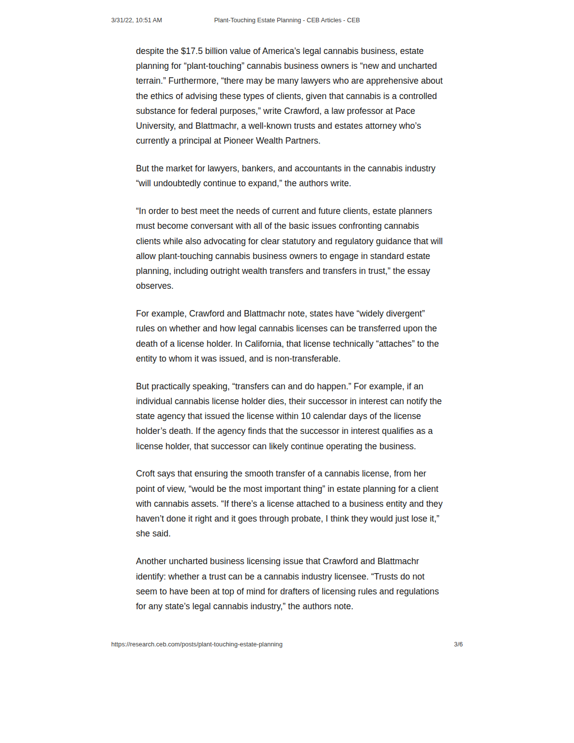3/31/22, 10:51 AM Plant-Touching Estate Planning - CEB Articles - CEB 3/31/22, 10:51 AM
despite the $17.5 billion value of America’s legal cannabis business, estate planning for “plant-touching” cannabis business owners is “new and uncharted terrain.” Furthermore, “there may be many lawyers who are apprehensive about the ethics of advising these types of clients, given that cannabis is a controlled substance for federal purposes,” write Crawford, a law professor at Pace University, and Blattmachr, a well-known trusts and estates attorney who’s currently a principal at Pioneer Wealth Partners.
But the market for lawyers, bankers, and accountants in the cannabis industry “will undoubtedly continue to expand,” the authors write.
“In order to best meet the needs of current and future clients, estate planners must become conversant with all of the basic issues confronting cannabis clients while also advocating for clear statutory and regulatory guidance that will allow plant-touching cannabis business owners to engage in standard estate planning, including outright wealth transfers and transfers in trust,” the essay observes.
For example, Crawford and Blattmachr note, states have “widely divergent” rules on whether and how legal cannabis licenses can be transferred upon the death of a license holder. In California, that license technically “attaches” to the entity to whom it was issued, and is non-transferable.
But practically speaking, “transfers can and do happen.” For example, if an individual cannabis license holder dies, their successor in interest can notify the state agency that issued the license within 10 calendar days of the license holder’s death. If the agency finds that the successor in interest qualifies as a license holder, that successor can likely continue operating the business.
Croft says that ensuring the smooth transfer of a cannabis license, from her point of view, “would be the most important thing” in estate planning for a client with cannabis assets. “If there’s a license attached to a business entity and they haven’t done it right and it goes through probate, I think they would just lose it,” she said.
Another uncharted business licensing issue that Crawford and Blattmachr identify: whether a trust can be a cannabis industry licensee. “Trusts do not seem to have been at top of mind for drafters of licensing rules and regulations for any state’s legal cannabis industry,” the authors note.
https://research.ceb.com/posts/plant-touching-estate-planning 3/6